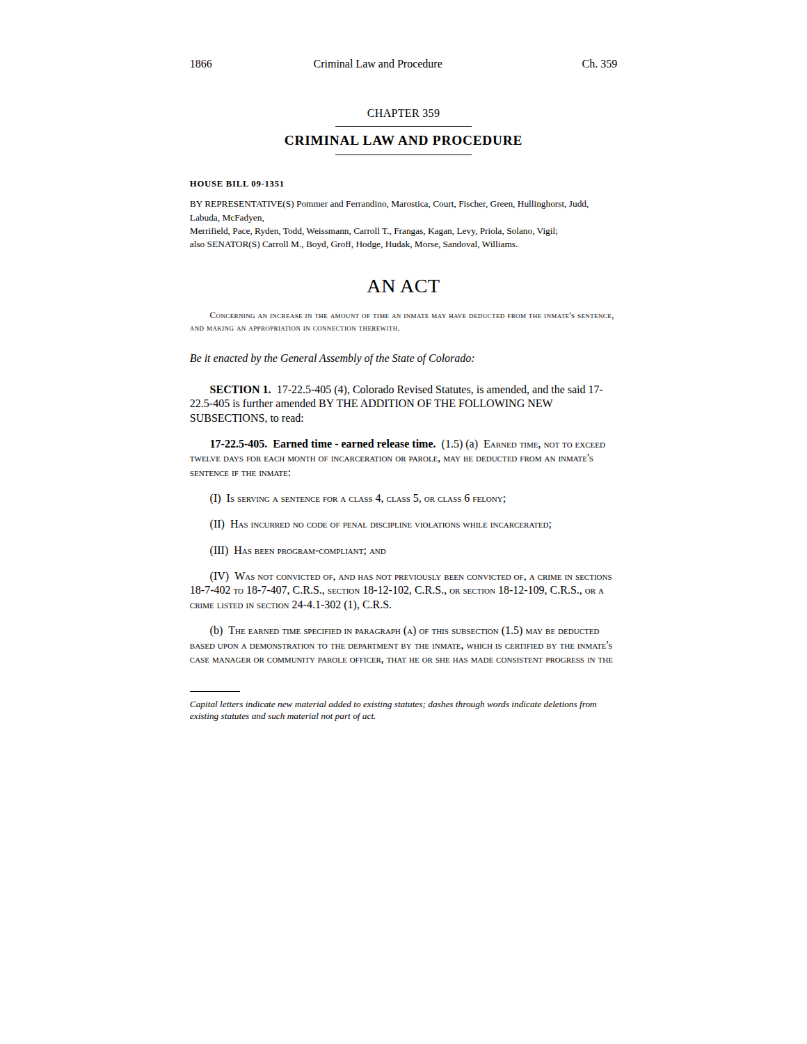1866
Criminal Law and Procedure
Ch. 359
CHAPTER 359
CRIMINAL LAW AND PROCEDURE
HOUSE BILL 09-1351
BY REPRESENTATIVE(S) Pommer and Ferrandino, Marostica, Court, Fischer, Green, Hullinghorst, Judd, Labuda, McFadyen, Merrifield, Pace, Ryden, Todd, Weissmann, Carroll T., Frangas, Kagan, Levy, Priola, Solano, Vigil; also SENATOR(S) Carroll M., Boyd, Groff, Hodge, Hudak, Morse, Sandoval, Williams.
AN ACT
Concerning an increase in the amount of time an inmate may have deducted from the inmate's sentence, and making an appropriation in connection therewith.
Be it enacted by the General Assembly of the State of Colorado:
SECTION 1. 17-22.5-405 (4), Colorado Revised Statutes, is amended, and the said 17-22.5-405 is further amended BY THE ADDITION OF THE FOLLOWING NEW SUBSECTIONS, to read:
17-22.5-405. Earned time - earned release time. (1.5) (a) Earned time, not to exceed twelve days for each month of incarceration or parole, may be deducted from an inmate's sentence if the inmate:
(I) Is serving a sentence for a class 4, class 5, or class 6 felony;
(II) Has incurred no code of penal discipline violations while incarcerated;
(III) Has been program-compliant; and
(IV) Was not convicted of, and has not previously been convicted of, a crime in sections 18-7-402 to 18-7-407, C.R.S., section 18-12-102, C.R.S., or section 18-12-109, C.R.S., or a crime listed in section 24-4.1-302 (1), C.R.S.
(b) The earned time specified in paragraph (a) of this subsection (1.5) may be deducted based upon a demonstration to the department by the inmate, which is certified by the inmate's case manager or community parole officer, that he or she has made consistent progress in the
Capital letters indicate new material added to existing statutes; dashes through words indicate deletions from existing statutes and such material not part of act.